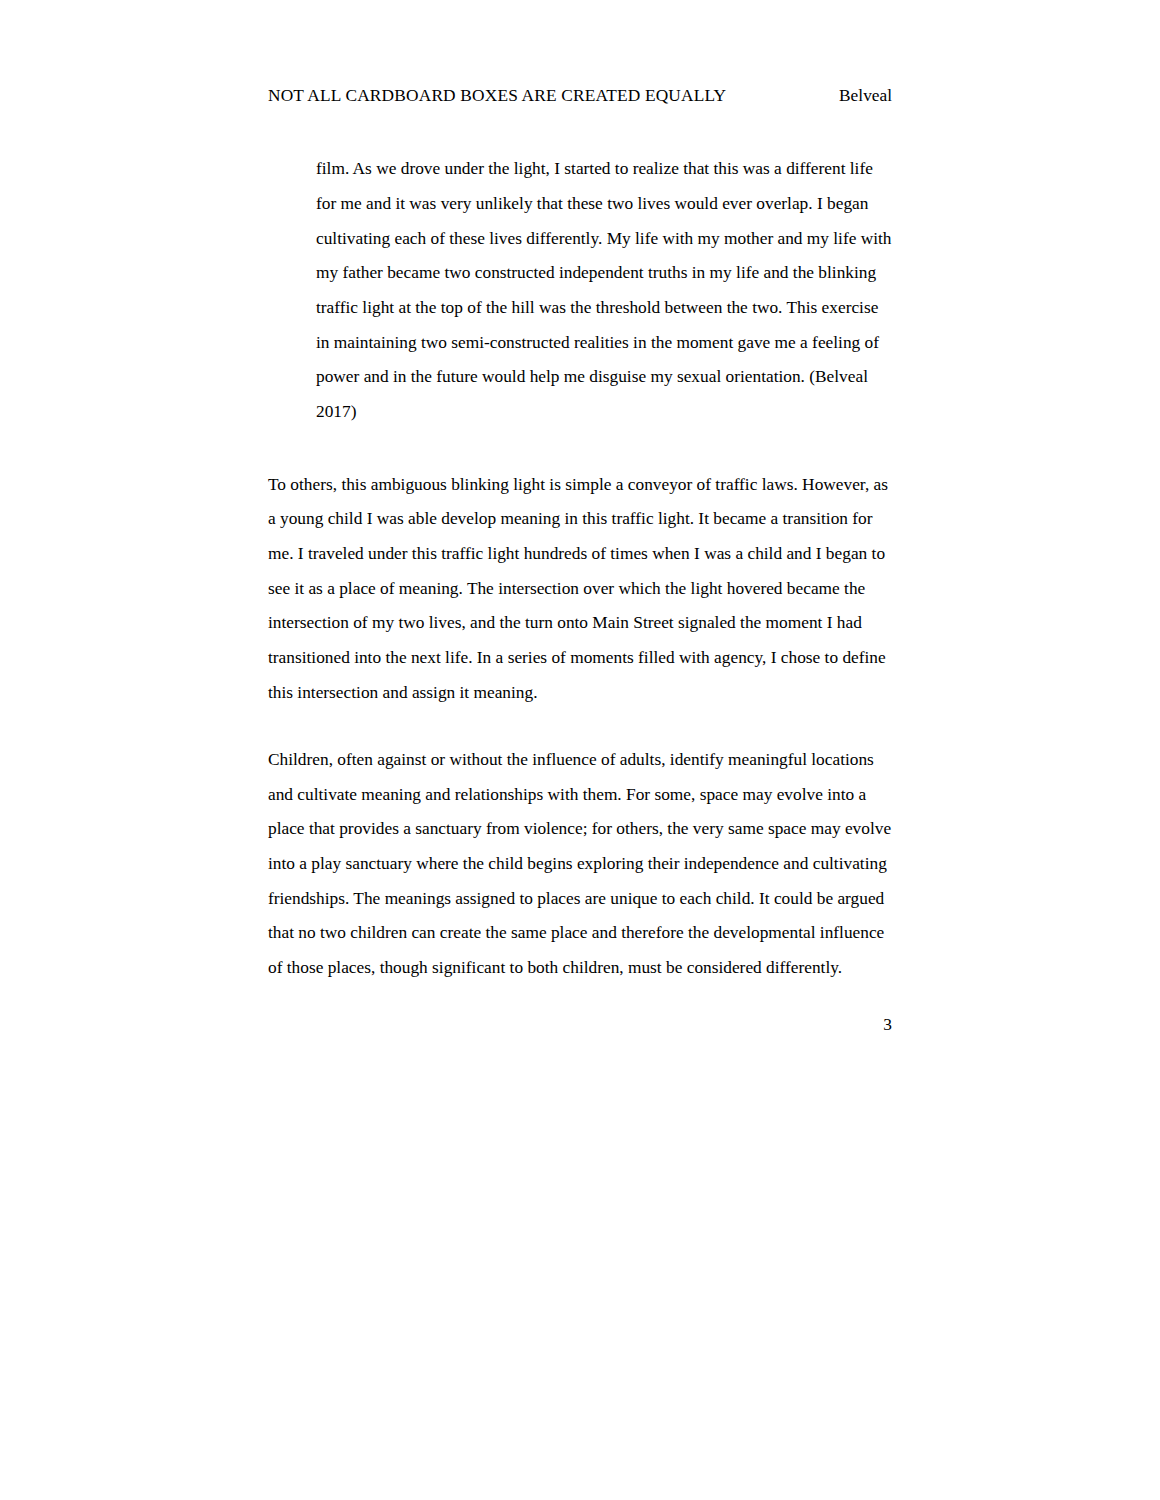Not All Cardboard Boxes Are Created Equally Belveal
film. As we drove under the light, I started to realize that this was a different life for me and it was very unlikely that these two lives would ever overlap. I began cultivating each of these lives differently. My life with my mother and my life with my father became two constructed independent truths in my life and the blinking traffic light at the top of the hill was the threshold between the two. This exercise in maintaining two semi-constructed realities in the moment gave me a feeling of power and in the future would help me disguise my sexual orientation. (Belveal 2017)
To others, this ambiguous blinking light is simple a conveyor of traffic laws. However, as a young child I was able develop meaning in this traffic light. It became a transition for me. I traveled under this traffic light hundreds of times when I was a child and I began to see it as a place of meaning. The intersection over which the light hovered became the intersection of my two lives, and the turn onto Main Street signaled the moment I had transitioned into the next life. In a series of moments filled with agency, I chose to define this intersection and assign it meaning.
Children, often against or without the influence of adults, identify meaningful locations and cultivate meaning and relationships with them. For some, space may evolve into a place that provides a sanctuary from violence; for others, the very same space may evolve into a play sanctuary where the child begins exploring their independence and cultivating friendships. The meanings assigned to places are unique to each child. It could be argued that no two children can create the same place and therefore the developmental influence of those places, though significant to both children, must be considered differently.
3